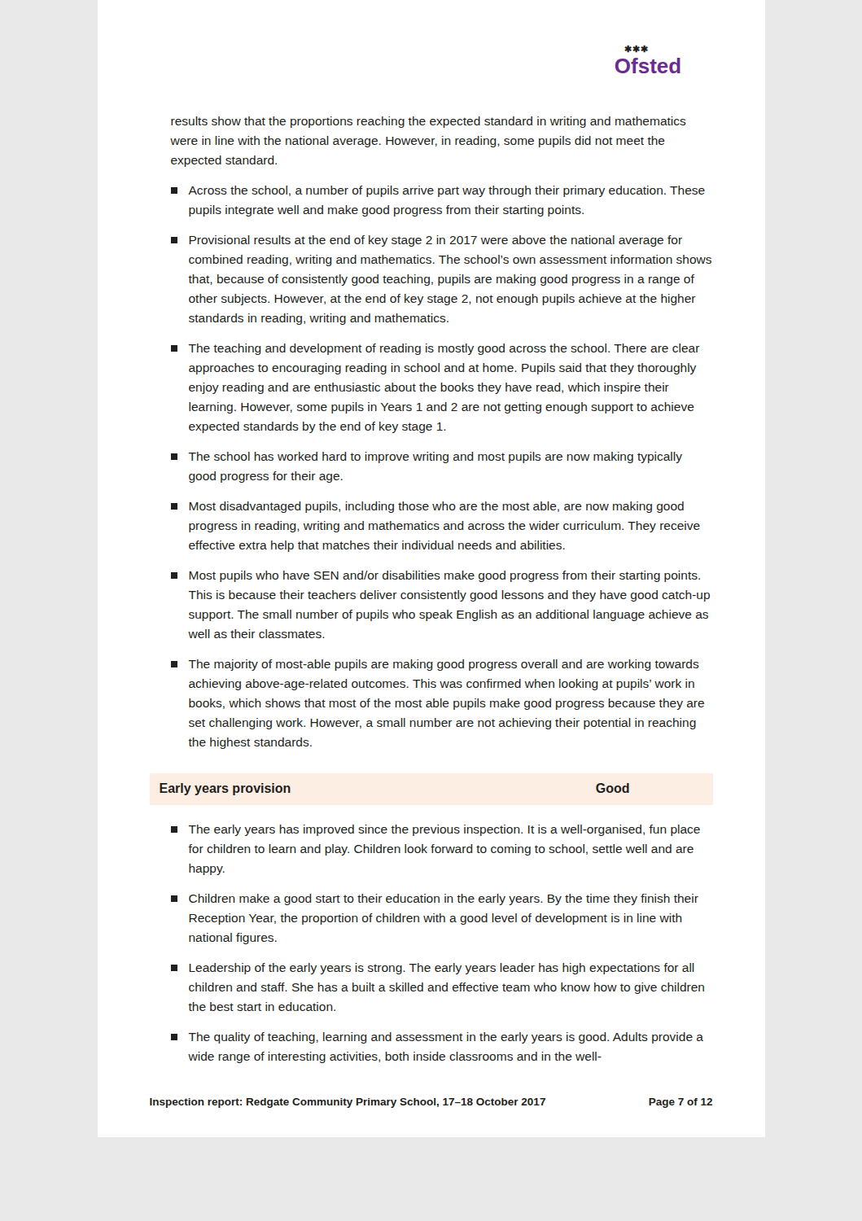✱✱✱ Ofsted
results show that the proportions reaching the expected standard in writing and mathematics were in line with the national average. However, in reading, some pupils did not meet the expected standard.
Across the school, a number of pupils arrive part way through their primary education. These pupils integrate well and make good progress from their starting points.
Provisional results at the end of key stage 2 in 2017 were above the national average for combined reading, writing and mathematics. The school’s own assessment information shows that, because of consistently good teaching, pupils are making good progress in a range of other subjects. However, at the end of key stage 2, not enough pupils achieve at the higher standards in reading, writing and mathematics.
The teaching and development of reading is mostly good across the school. There are clear approaches to encouraging reading in school and at home. Pupils said that they thoroughly enjoy reading and are enthusiastic about the books they have read, which inspire their learning. However, some pupils in Years 1 and 2 are not getting enough support to achieve expected standards by the end of key stage 1.
The school has worked hard to improve writing and most pupils are now making typically good progress for their age.
Most disadvantaged pupils, including those who are the most able, are now making good progress in reading, writing and mathematics and across the wider curriculum. They receive effective extra help that matches their individual needs and abilities.
Most pupils who have SEN and/or disabilities make good progress from their starting points. This is because their teachers deliver consistently good lessons and they have good catch-up support. The small number of pupils who speak English as an additional language achieve as well as their classmates.
The majority of most-able pupils are making good progress overall and are working towards achieving above-age-related outcomes. This was confirmed when looking at pupils’ work in books, which shows that most of the most able pupils make good progress because they are set challenging work. However, a small number are not achieving their potential in reaching the highest standards.
Early years provision Good
The early years has improved since the previous inspection. It is a well-organised, fun place for children to learn and play. Children look forward to coming to school, settle well and are happy.
Children make a good start to their education in the early years. By the time they finish their Reception Year, the proportion of children with a good level of development is in line with national figures.
Leadership of the early years is strong. The early years leader has high expectations for all children and staff. She has a built a skilled and effective team who know how to give children the best start in education.
The quality of teaching, learning and assessment in the early years is good. Adults provide a wide range of interesting activities, both inside classrooms and in the well-
Inspection report: Redgate Community Primary School, 17–18 October 2017
Page 7 of 12